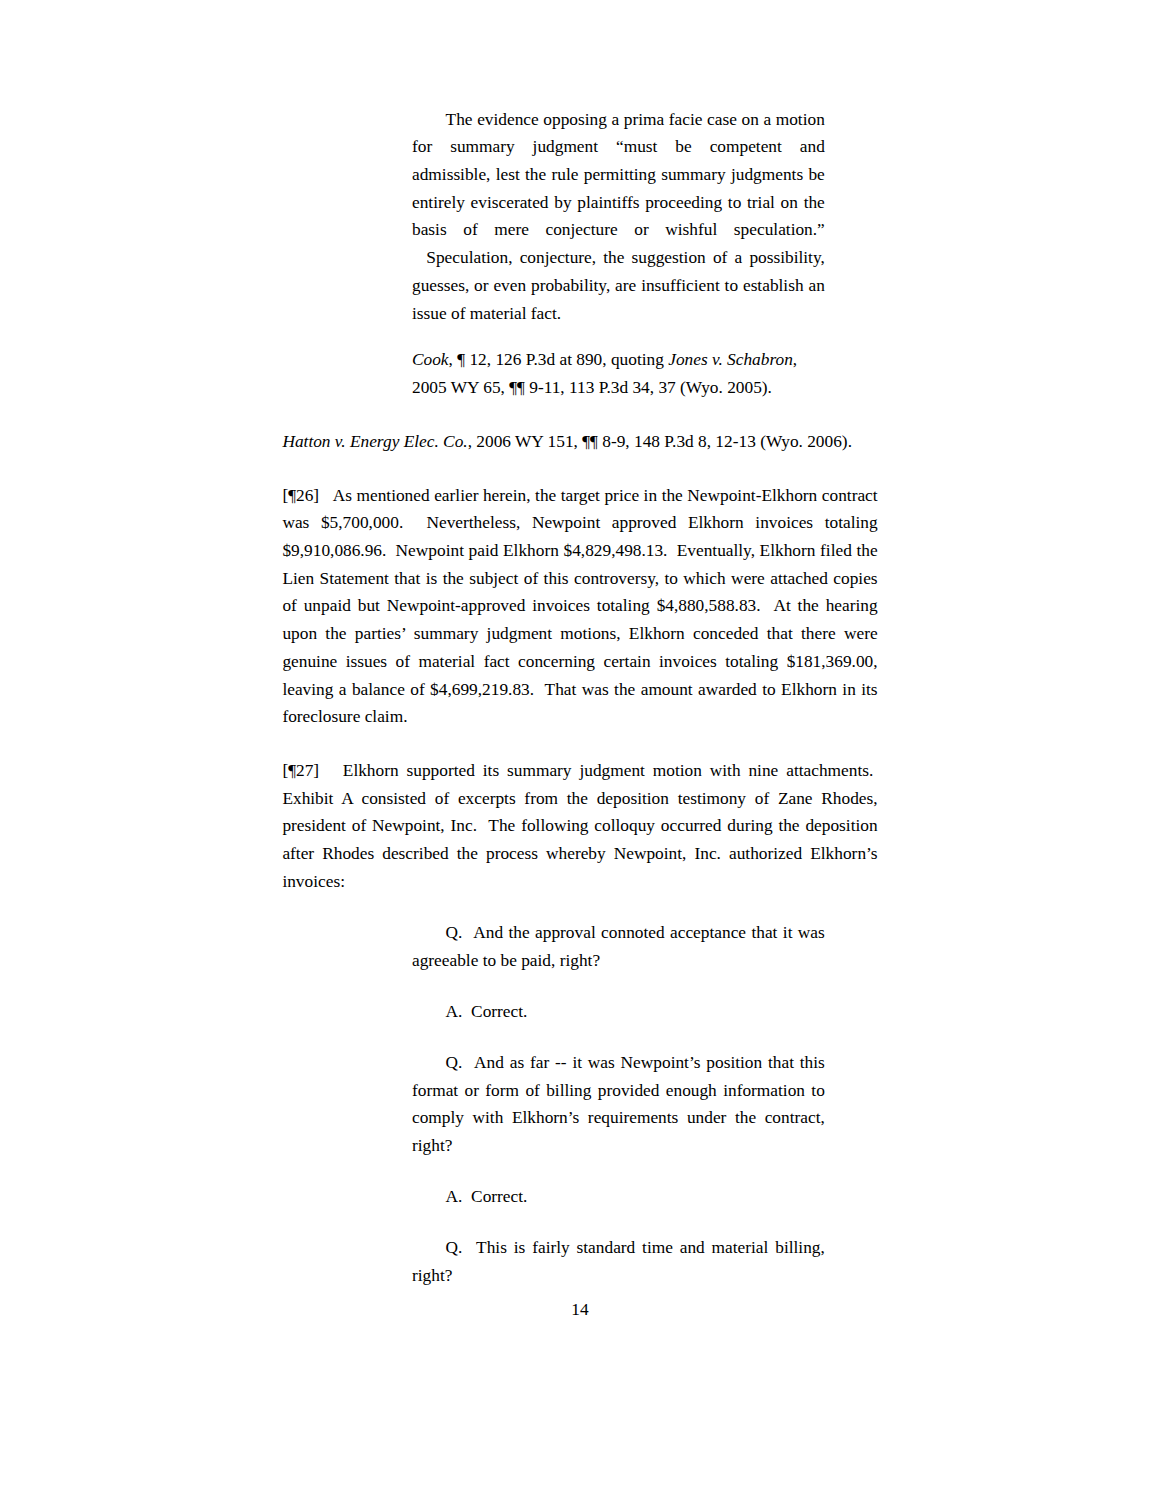The evidence opposing a prima facie case on a motion for summary judgment “must be competent and admissible, lest the rule permitting summary judgments be entirely eviscerated by plaintiffs proceeding to trial on the basis of mere conjecture or wishful speculation.” Speculation, conjecture, the suggestion of a possibility, guesses, or even probability, are insufficient to establish an issue of material fact.
Cook, ¶ 12, 126 P.3d at 890, quoting Jones v. Schabron, 2005 WY 65, ¶¶ 9-11, 113 P.3d 34, 37 (Wyo. 2005).
Hatton v. Energy Elec. Co., 2006 WY 151, ¶¶ 8-9, 148 P.3d 8, 12-13 (Wyo. 2006).
[¶26] As mentioned earlier herein, the target price in the Newpoint-Elkhorn contract was $5,700,000. Nevertheless, Newpoint approved Elkhorn invoices totaling $9,910,086.96. Newpoint paid Elkhorn $4,829,498.13. Eventually, Elkhorn filed the Lien Statement that is the subject of this controversy, to which were attached copies of unpaid but Newpoint-approved invoices totaling $4,880,588.83. At the hearing upon the parties’ summary judgment motions, Elkhorn conceded that there were genuine issues of material fact concerning certain invoices totaling $181,369.00, leaving a balance of $4,699,219.83. That was the amount awarded to Elkhorn in its foreclosure claim.
[¶27] Elkhorn supported its summary judgment motion with nine attachments. Exhibit A consisted of excerpts from the deposition testimony of Zane Rhodes, president of Newpoint, Inc. The following colloquy occurred during the deposition after Rhodes described the process whereby Newpoint, Inc. authorized Elkhorn’s invoices:
Q. And the approval connoted acceptance that it was agreeable to be paid, right?
A. Correct.
Q. And as far -- it was Newpoint’s position that this format or form of billing provided enough information to comply with Elkhorn’s requirements under the contract, right?
A. Correct.
Q. This is fairly standard time and material billing, right?
14